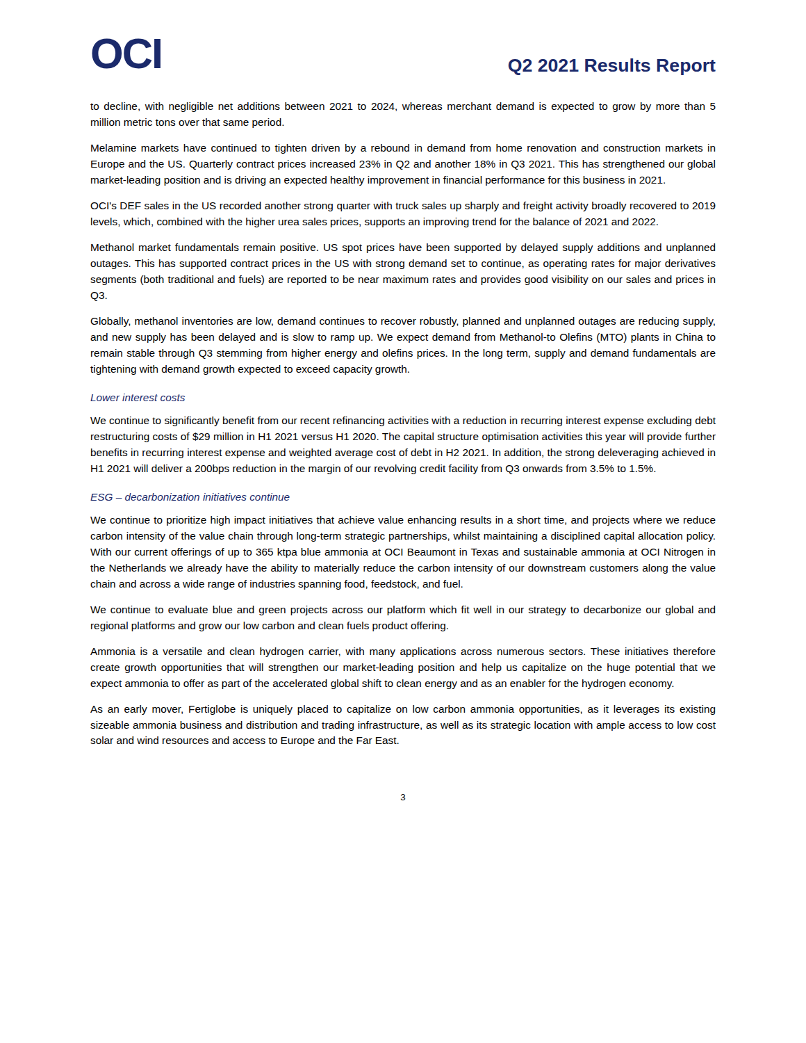OCI
Q2 2021 Results Report
to decline, with negligible net additions between 2021 to 2024, whereas merchant demand is expected to grow by more than 5 million metric tons over that same period.
Melamine markets have continued to tighten driven by a rebound in demand from home renovation and construction markets in Europe and the US. Quarterly contract prices increased 23% in Q2 and another 18% in Q3 2021. This has strengthened our global market-leading position and is driving an expected healthy improvement in financial performance for this business in 2021.
OCI's DEF sales in the US recorded another strong quarter with truck sales up sharply and freight activity broadly recovered to 2019 levels, which, combined with the higher urea sales prices, supports an improving trend for the balance of 2021 and 2022.
Methanol market fundamentals remain positive. US spot prices have been supported by delayed supply additions and unplanned outages. This has supported contract prices in the US with strong demand set to continue, as operating rates for major derivatives segments (both traditional and fuels) are reported to be near maximum rates and provides good visibility on our sales and prices in Q3.
Globally, methanol inventories are low, demand continues to recover robustly, planned and unplanned outages are reducing supply, and new supply has been delayed and is slow to ramp up. We expect demand from Methanol-to Olefins (MTO) plants in China to remain stable through Q3 stemming from higher energy and olefins prices. In the long term, supply and demand fundamentals are tightening with demand growth expected to exceed capacity growth.
Lower interest costs
We continue to significantly benefit from our recent refinancing activities with a reduction in recurring interest expense excluding debt restructuring costs of $29 million in H1 2021 versus H1 2020. The capital structure optimisation activities this year will provide further benefits in recurring interest expense and weighted average cost of debt in H2 2021. In addition, the strong deleveraging achieved in H1 2021 will deliver a 200bps reduction in the margin of our revolving credit facility from Q3 onwards from 3.5% to 1.5%.
ESG – decarbonization initiatives continue
We continue to prioritize high impact initiatives that achieve value enhancing results in a short time, and projects where we reduce carbon intensity of the value chain through long-term strategic partnerships, whilst maintaining a disciplined capital allocation policy. With our current offerings of up to 365 ktpa blue ammonia at OCI Beaumont in Texas and sustainable ammonia at OCI Nitrogen in the Netherlands we already have the ability to materially reduce the carbon intensity of our downstream customers along the value chain and across a wide range of industries spanning food, feedstock, and fuel.
We continue to evaluate blue and green projects across our platform which fit well in our strategy to decarbonize our global and regional platforms and grow our low carbon and clean fuels product offering.
Ammonia is a versatile and clean hydrogen carrier, with many applications across numerous sectors. These initiatives therefore create growth opportunities that will strengthen our market-leading position and help us capitalize on the huge potential that we expect ammonia to offer as part of the accelerated global shift to clean energy and as an enabler for the hydrogen economy.
As an early mover, Fertiglobe is uniquely placed to capitalize on low carbon ammonia opportunities, as it leverages its existing sizeable ammonia business and distribution and trading infrastructure, as well as its strategic location with ample access to low cost solar and wind resources and access to Europe and the Far East.
3